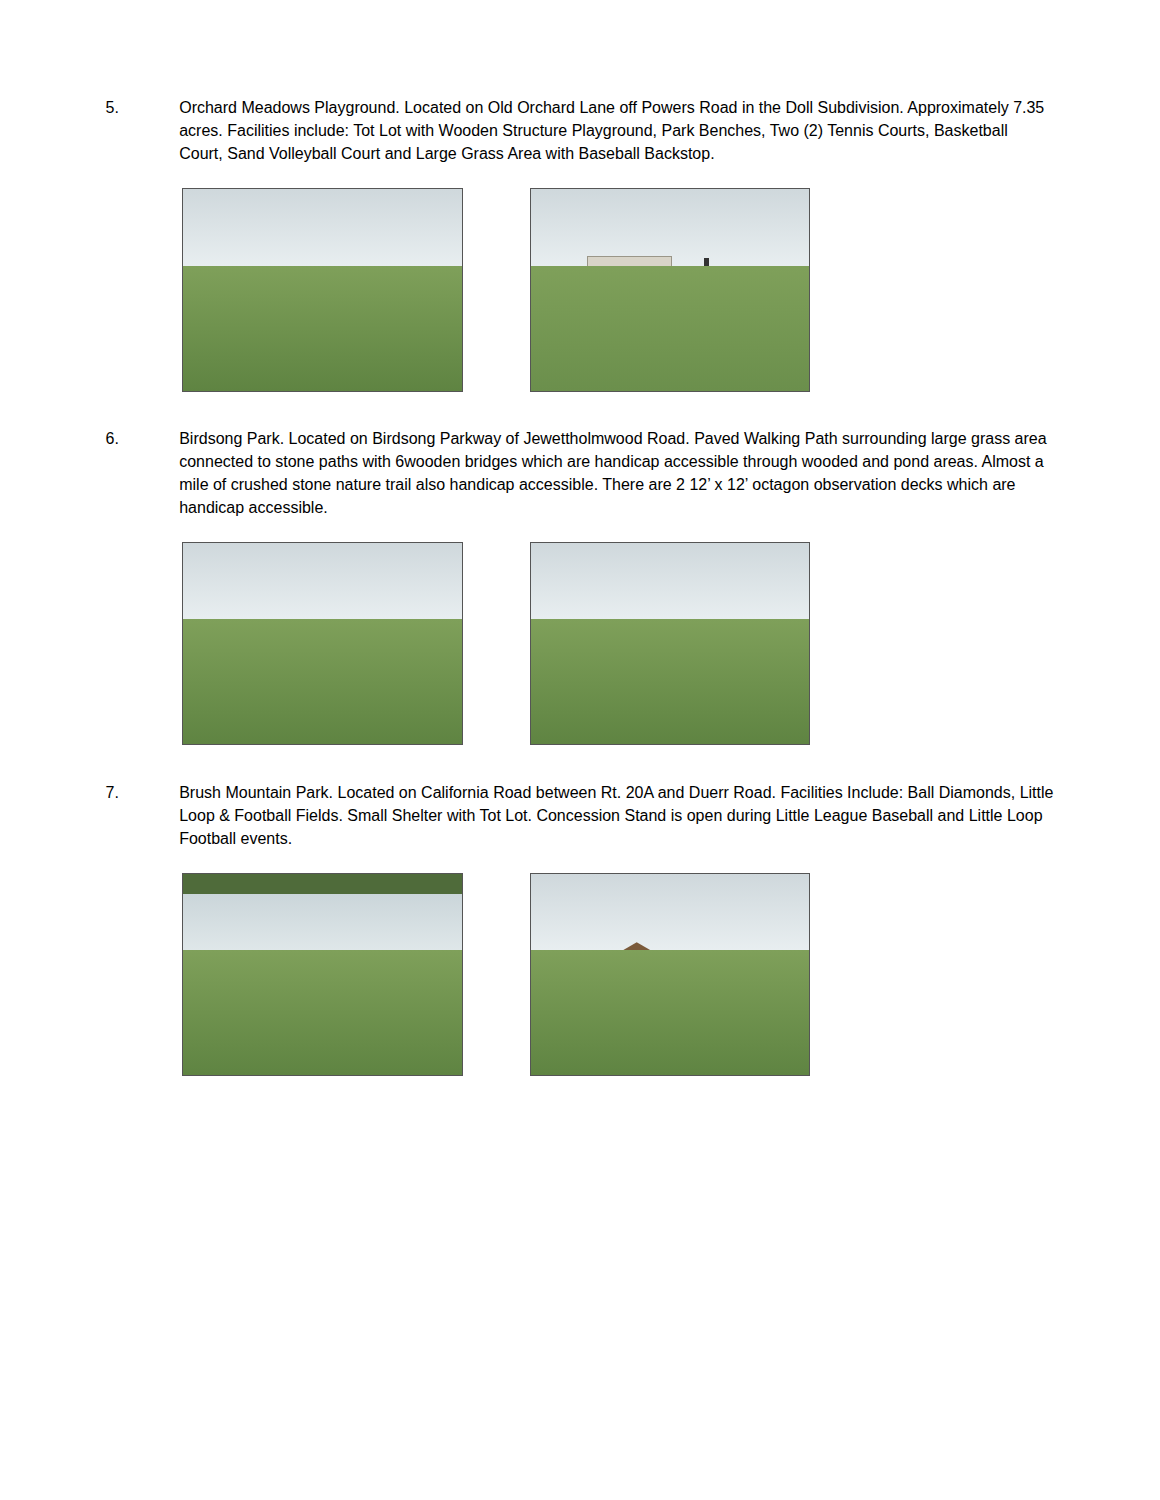Orchard Meadows Playground. Located on Old Orchard Lane off Powers Road in the Doll Subdivision. Approximately 7.35 acres. Facilities include: Tot Lot with Wooden Structure Playground, Park Benches, Two (2) Tennis Courts, Basketball Court, Sand Volleyball Court and Large Grass Area with Baseball Backstop.
Birdsong Park. Located on Birdsong Parkway of Jewettholmwood Road. Paved Walking Path surrounding large grass area connected to stone paths with 6wooden bridges which are handicap accessible through wooded and pond areas. Almost a mile of crushed stone nature trail also handicap accessible. There are 2 12’ x 12’ octagon observation decks which are handicap accessible.
Brush Mountain Park. Located on California Road between Rt. 20A and Duerr Road. Facilities Include: Ball Diamonds, Little Loop & Football Fields. Small Shelter with Tot Lot. Concession Stand is open during Little League Baseball and Little Loop Football events.